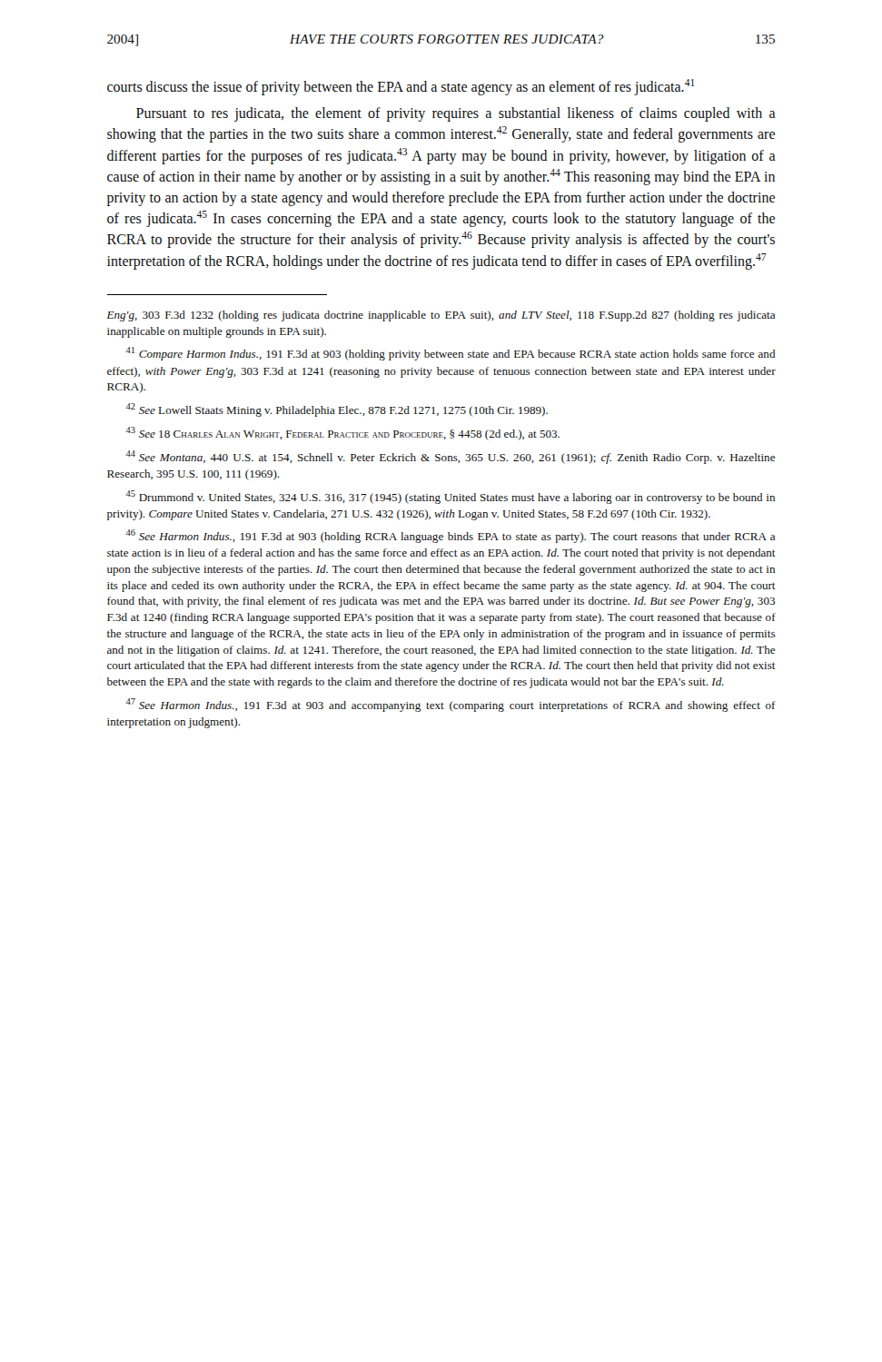2004] Have the Courts Forgotten Res Judicata? 135
courts discuss the issue of privity between the EPA and a state agency as an element of res judicata.41
Pursuant to res judicata, the element of privity requires a substantial likeness of claims coupled with a showing that the parties in the two suits share a common interest.42 Generally, state and federal governments are different parties for the purposes of res judicata.43 A party may be bound in privity, however, by litigation of a cause of action in their name by another or by assisting in a suit by another.44 This reasoning may bind the EPA in privity to an action by a state agency and would therefore preclude the EPA from further action under the doctrine of res judicata.45 In cases concerning the EPA and a state agency, courts look to the statutory language of the RCRA to provide the structure for their analysis of privity.46 Because privity analysis is affected by the court's interpretation of the RCRA, holdings under the doctrine of res judicata tend to differ in cases of EPA overfiling.47
Eng'g, 303 F.3d 1232 (holding res judicata doctrine inapplicable to EPA suit), and LTV Steel, 118 F.Supp.2d 827 (holding res judicata inapplicable on multiple grounds in EPA suit).
41 Compare Harmon Indus., 191 F.3d at 903 (holding privity between state and EPA because RCRA state action holds same force and effect), with Power Eng'g, 303 F.3d at 1241 (reasoning no privity because of tenuous connection between state and EPA interest under RCRA).
42 See Lowell Staats Mining v. Philadelphia Elec., 878 F.2d 1271, 1275 (10th Cir. 1989).
43 See 18 Charles Alan Wright, Federal Practice and Procedure, § 4458 (2d ed.), at 503.
44 See Montana, 440 U.S. at 154, Schnell v. Peter Eckrich & Sons, 365 U.S. 260, 261 (1961); cf. Zenith Radio Corp. v. Hazeltine Research, 395 U.S. 100, 111 (1969).
45 Drummond v. United States, 324 U.S. 316, 317 (1945) (stating United States must have a laboring oar in controversy to be bound in privity). Compare United States v. Candelaria, 271 U.S. 432 (1926), with Logan v. United States, 58 F.2d 697 (10th Cir. 1932).
46 See Harmon Indus., 191 F.3d at 903 (holding RCRA language binds EPA to state as party). The court reasons that under RCRA a state action is in lieu of a federal action and has the same force and effect as an EPA action. Id. The court noted that privity is not dependant upon the subjective interests of the parties. Id. The court then determined that because the federal government authorized the state to act in its place and ceded its own authority under the RCRA, the EPA in effect became the same party as the state agency. Id. at 904. The court found that, with privity, the final element of res judicata was met and the EPA was barred under its doctrine. Id. But see Power Eng'g, 303 F.3d at 1240 (finding RCRA language supported EPA's position that it was a separate party from state). The court reasoned that because of the structure and language of the RCRA, the state acts in lieu of the EPA only in administration of the program and in issuance of permits and not in the litigation of claims. Id. at 1241. Therefore, the court reasoned, the EPA had limited connection to the state litigation. Id. The court articulated that the EPA had different interests from the state agency under the RCRA. Id. The court then held that privity did not exist between the EPA and the state with regards to the claim and therefore the doctrine of res judicata would not bar the EPA's suit. Id.
47 See Harmon Indus., 191 F.3d at 903 and accompanying text (comparing court interpretations of RCRA and showing effect of interpretation on judgment).